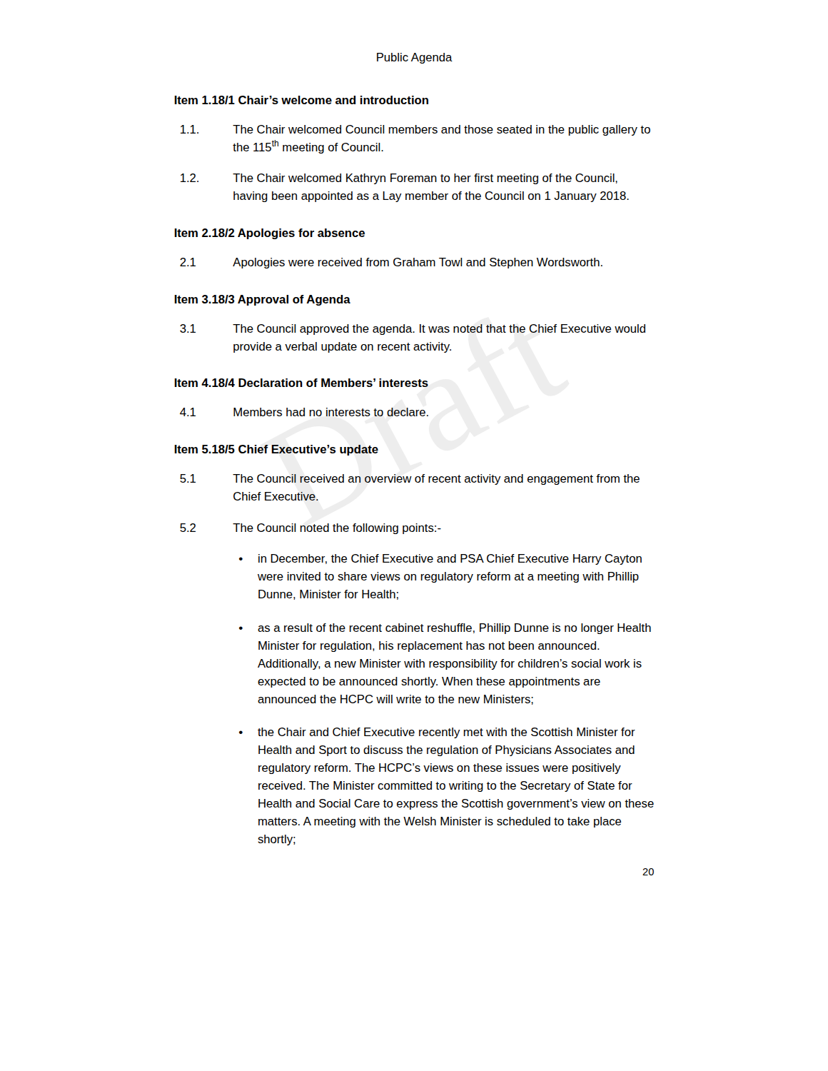Draft
Public Agenda
Item 1.18/1 Chair’s welcome and introduction
1.1.
The Chair welcomed Council members and those seated in the public gallery to the 115th meeting of Council.
1.2.
The Chair welcomed Kathryn Foreman to her first meeting of the Council, having been appointed as a Lay member of the Council on 1 January 2018.
Item 2.18/2 Apologies for absence
2.1
Apologies were received from Graham Towl and Stephen Wordsworth.
Item 3.18/3 Approval of Agenda
3.1
The Council approved the agenda. It was noted that the Chief Executive would provide a verbal update on recent activity.
Item 4.18/4 Declaration of Members’ interests
4.1
Members had no interests to declare.
Item 5.18/5 Chief Executive’s update
5.1
The Council received an overview of recent activity and engagement from the Chief Executive.
5.2
The Council noted the following points:-
in December, the Chief Executive and PSA Chief Executive Harry Cayton were invited to share views on regulatory reform at a meeting with Phillip Dunne, Minister for Health;
as a result of the recent cabinet reshuffle, Phillip Dunne is no longer Health Minister for regulation, his replacement has not been announced. Additionally, a new Minister with responsibility for children’s social work is expected to be announced shortly. When these appointments are announced the HCPC will write to the new Ministers;
the Chair and Chief Executive recently met with the Scottish Minister for Health and Sport to discuss the regulation of Physicians Associates and regulatory reform. The HCPC’s views on these issues were positively received. The Minister committed to writing to the Secretary of State for Health and Social Care to express the Scottish government’s view on these matters. A meeting with the Welsh Minister is scheduled to take place shortly;
20